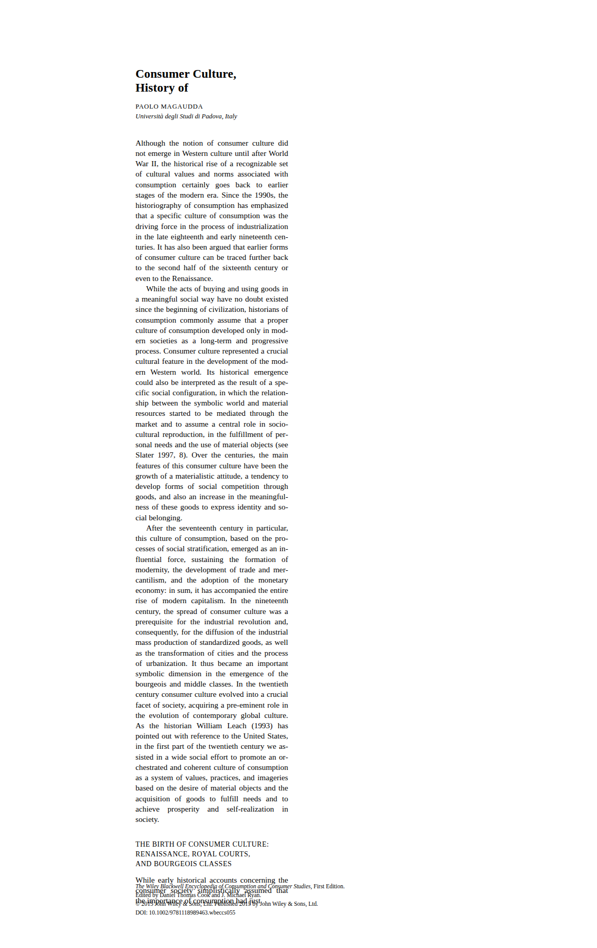Consumer Culture,
History of
PAOLO MAGAUDDA
Università degli Studi di Padova, Italy
Although the notion of consumer culture did not emerge in Western culture until after World War II, the historical rise of a recognizable set of cultural values and norms associated with consumption certainly goes back to earlier stages of the modern era. Since the 1990s, the historiography of consumption has emphasized that a specific culture of consumption was the driving force in the process of industrialization in the late eighteenth and early nineteenth centuries. It has also been argued that earlier forms of consumer culture can be traced further back to the second half of the sixteenth century or even to the Renaissance.
While the acts of buying and using goods in a meaningful social way have no doubt existed since the beginning of civilization, historians of consumption commonly assume that a proper culture of consumption developed only in modern societies as a long-term and progressive process. Consumer culture represented a crucial cultural feature in the development of the modern Western world. Its historical emergence could also be interpreted as the result of a specific social configuration, in which the relationship between the symbolic world and material resources started to be mediated through the market and to assume a central role in socio-cultural reproduction, in the fulfillment of personal needs and the use of material objects (see Slater 1997, 8). Over the centuries, the main features of this consumer culture have been the growth of a materialistic attitude, a tendency to develop forms of social competition through goods, and also an increase in the meaningfulness of these goods to express identity and social belonging.
After the seventeenth century in particular, this culture of consumption, based on the processes of social stratification, emerged as an influential force, sustaining the formation of modernity, the development of trade and mercantilism, and the adoption of the monetary economy: in sum, it has accompanied the entire rise of modern capitalism. In the nineteenth century, the spread of consumer culture was a prerequisite for the industrial revolution and, consequently, for the diffusion of the industrial mass production of standardized goods, as well as the transformation of cities and the process of urbanization. It thus became an important symbolic dimension in the emergence of the bourgeois and middle classes. In the twentieth century consumer culture evolved into a crucial facet of society, acquiring a pre-eminent role in the evolution of contemporary global culture. As the historian William Leach (1993) has pointed out with reference to the United States, in the first part of the twentieth century we assisted in a wide social effort to promote an orchestrated and coherent culture of consumption as a system of values, practices, and imageries based on the desire of material objects and the acquisition of goods to fulfill needs and to achieve prosperity and self-realization in society.
The birth of consumer culture:
Renaissance, royal courts,
and bourgeois classes
While early historical accounts concerning the consumer society simplistically assumed that the importance of consumption had just
The Wiley Blackwell Encyclopedia of Consumption and Consumer Studies, First Edition.
Edited by Daniel Thomas Cook and J. Michael Ryan.
© 2015 John Wiley & Sons, Ltd. Published 2015 by John Wiley & Sons, Ltd.
DOI: 10.1002/9781118989463.wbeccs055